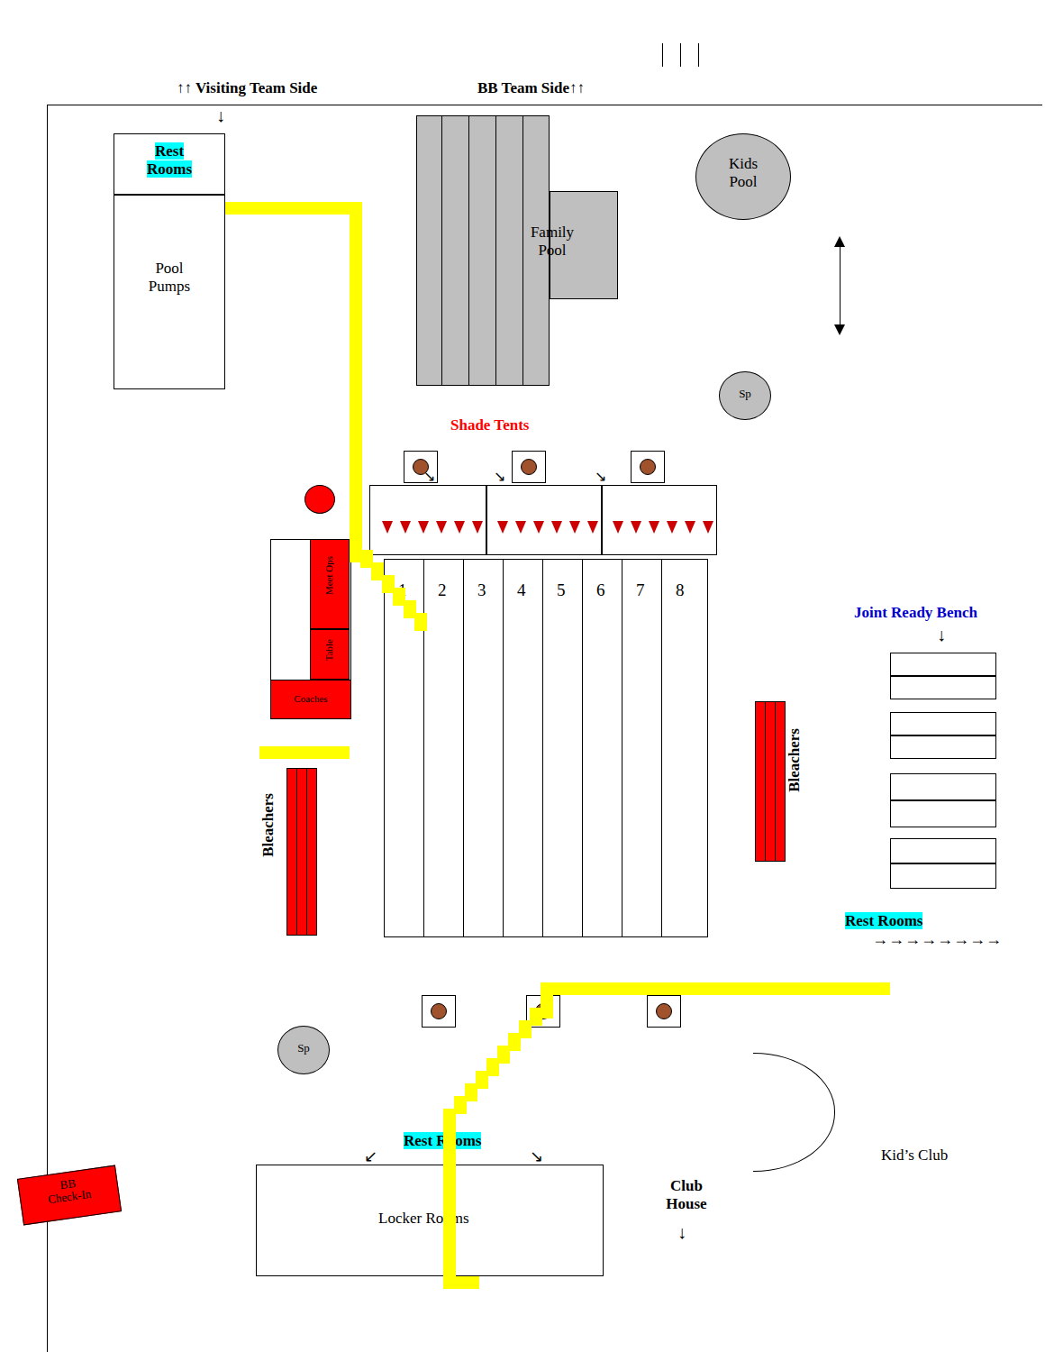↑↑ Visiting Team Side
BB Team Side↑↑
↓
Rest
Rooms
Pool
Pumps
Family
Pool
Kids
Pool
Sp
Sp
Shade Tents
↘
↘
↘
Meet Ops
Table
Coaches
1
2
3
4
5
6
7
8
Bleachers
Bleachers
Joint Ready Bench
↓
Rest Rooms
→→→→→→→→
Kid’s Club
Club
House
↓
Locker Rooms
Rest Rooms
↙
↘
BB
Check-In